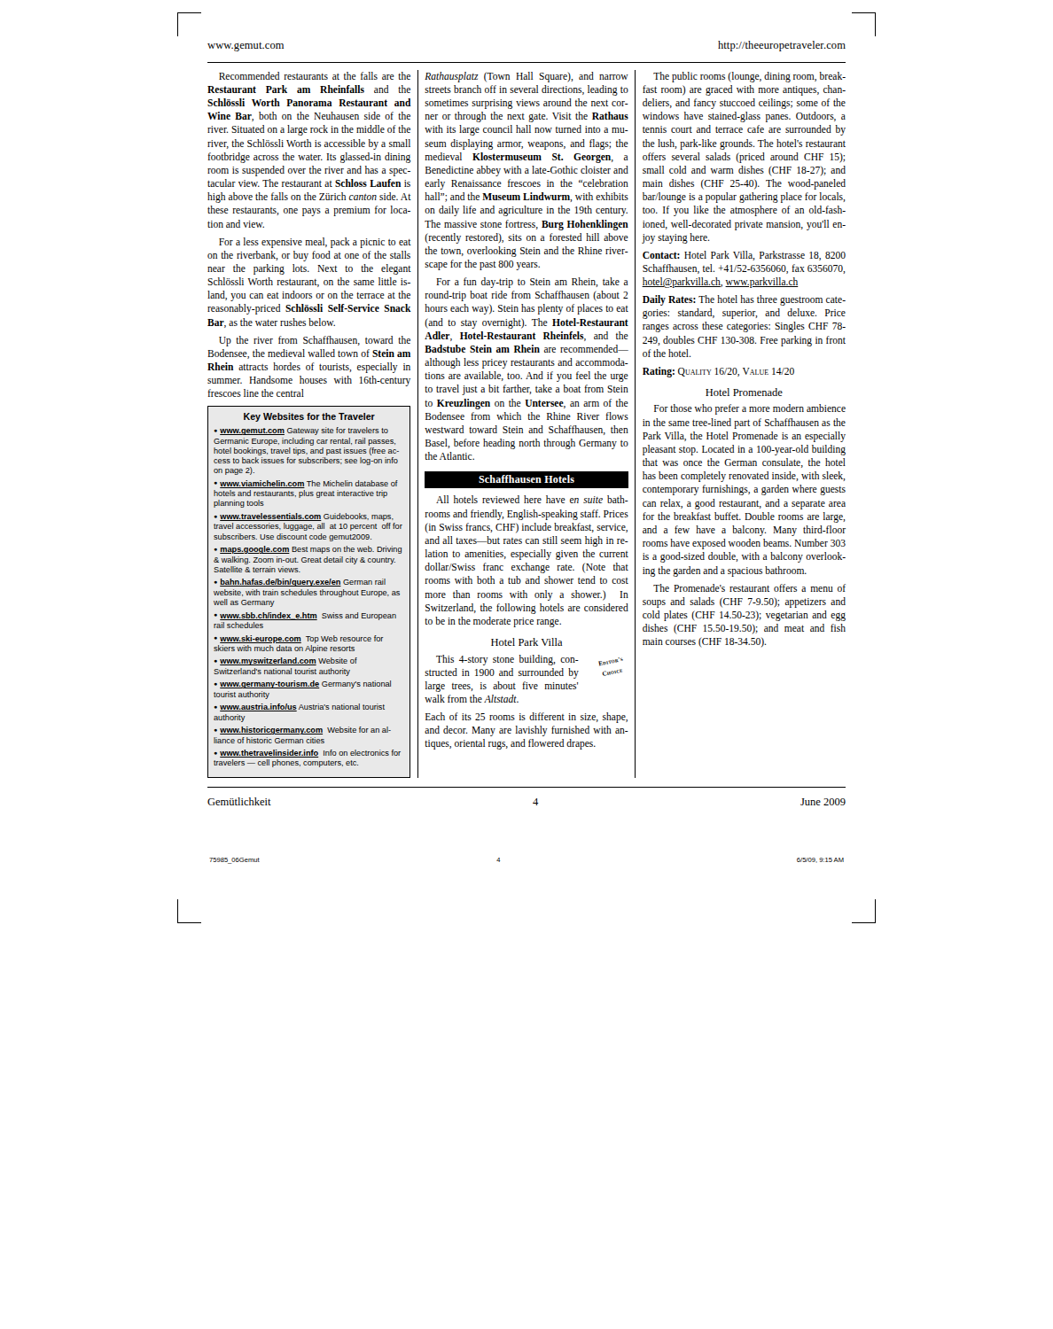www.gemut.com http://theeuropetraveler.com
Recommended restaurants at the falls are the Restaurant Park am Rheinfalls and the Schlössli Worth Panorama Restaurant and Wine Bar, both on the Neuhausen side of the river. Situated on a large rock in the middle of the river, the Schlössli Worth is accessible by a small footbridge across the water. Its glassed-in dining room is suspended over the river and has a spectacular view. The restaurant at Schloss Laufen is high above the falls on the Zürich canton side. At these restaurants, one pays a premium for location and view.
For a less expensive meal, pack a picnic to eat on the riverbank, or buy food at one of the stalls near the parking lots. Next to the elegant Schlössli Worth restaurant, on the same little island, you can eat indoors or on the terrace at the reasonably-priced Schlössli Self-Service Snack Bar, as the water rushes below.
Up the river from Schaffhausen, toward the Bodensee, the medieval walled town of Stein am Rhein attracts hordes of tourists, especially in summer. Handsome houses with 16th-century frescoes line the central
Key Websites for the Traveler
www.gemut.com Gateway site for travelers to Germanic Europe, including car rental, rail passes, hotel bookings, travel tips, and past issues (free access to back issues for subscribers; see log-on info on page 2).
www.viamichelin.com The Michelin database of hotels and restaurants, plus great interactive trip planning tools
www.travelessentials.com Guidebooks, maps, travel accessories, luggage, all at 10 percent off for subscribers. Use discount code gemut2009.
maps.google.com Best maps on the web. Driving & walking. Zoom in-out. Great detail city & country. Satellite & terrain views.
bahn.hafas.de/bin/query.exe/en German rail website, with train schedules throughout Europe, as well as Germany
www.sbb.ch/index_e.htm Swiss and European rail schedules
www.ski-europe.com Top Web resource for skiers with much data on Alpine resorts
www.myswitzerland.com Website of Switzerland's national tourist authority
www.germany-tourism.de Germany's national tourist authority
www.austria.info/us Austria's national tourist authority
www.historicgermany.com Website for an alliance of historic German cities
www.thetravelinsider.info Info on electronics for travelers — cell phones, computers, etc.
Rathausplatz (Town Hall Square), and narrow streets branch off in several directions, leading to sometimes surprising views around the next corner or through the next gate. Visit the Rathaus with its large council hall now turned into a museum displaying armor, weapons, and flags; the medieval Klostermuseum St. Georgen, a Benedictine abbey with a late-Gothic cloister and early Renaissance frescoes in the “celebration hall”; and the Museum Lindwurm, with exhibits on daily life and agriculture in the 19th century. The massive stone fortress, Burg Hohenklingen (recently restored), sits on a forested hill above the town, overlooking Stein and the Rhine riverscape for the past 800 years.
For a fun day-trip to Stein am Rhein, take a round-trip boat ride from Schaffhausen (about 2 hours each way). Stein has plenty of places to eat (and to stay overnight). The Hotel-Restaurant Adler, Hotel-Restaurant Rheinfels, and the Badstube Stein am Rhein are recommended—although less pricey restaurants and accommodations are available, too. And if you feel the urge to travel just a bit farther, take a boat from Stein to Kreuzlingen on the Untersee, an arm of the Bodensee from which the Rhine River flows westward toward Stein and Schaffhausen, then Basel, before heading north through Germany to the Atlantic.
Schaffhausen Hotels
All hotels reviewed here have en suite bathrooms and friendly, English-speaking staff. Prices (in Swiss francs, CHF) include breakfast, service, and all taxes—but rates can still seem high in relation to amenities, especially given the current dollar/Swiss franc exchange rate. (Note that rooms with both a tub and shower tend to cost more than rooms with only a shower.) In Switzerland, the following hotels are considered to be in the moderate price range.
Hotel Park Villa
Editor's Choice This 4-story stone building, constructed in 1900 and surrounded by large trees, is about five minutes' walk from the Altstadt.
Each of its 25 rooms is different in size, shape, and decor. Many are lavishly furnished with antiques, oriental rugs, and flowered drapes.
The public rooms (lounge, dining room, breakfast room) are graced with more antiques, chandeliers, and fancy stuccoed ceilings; some of the windows have stained-glass panes. Outdoors, a tennis court and terrace cafe are surrounded by the lush, park-like grounds. The hotel's restaurant offers several salads (priced around CHF 15); small cold and warm dishes (CHF 18-27); and main dishes (CHF 25-40). The wood-paneled bar/lounge is a popular gathering place for locals, too. If you like the atmosphere of an old-fashioned, well-decorated private mansion, you'll enjoy staying here.
Contact: Hotel Park Villa, Parkstrasse 18, 8200 Schaffhausen, tel. +41/52-6356060, fax 6356070, hotel@parkvilla.ch, www.parkvilla.ch
Daily Rates: The hotel has three guestroom categories: standard, superior, and deluxe. Price ranges across these categories: Singles CHF 78-249, doubles CHF 130-308. Free parking in front of the hotel.
Rating: Quality 16/20, Value 14/20
Hotel Promenade
For those who prefer a more modern ambience in the same tree-lined part of Schaffhausen as the Park Villa, the Hotel Promenade is an especially pleasant stop. Located in a 100-year-old building that was once the German consulate, the hotel has been completely renovated inside, with sleek, contemporary furnishings, a garden where guests can relax, a good restaurant, and a separate area for the breakfast buffet. Double rooms are large, and a few have a balcony. Many third-floor rooms have exposed wooden beams. Number 303 is a good-sized double, with a balcony overlooking the garden and a spacious bathroom.
The Promenade's restaurant offers a menu of soups and salads (CHF 7-9.50); appetizers and cold plates (CHF 14.50-23); vegetarian and egg dishes (CHF 15.50-19.50); and meat and fish main courses (CHF 18-34.50).
Gemütlichkeit 4 June 2009
75985_06Gemut 4 6/5/09, 9:15 AM